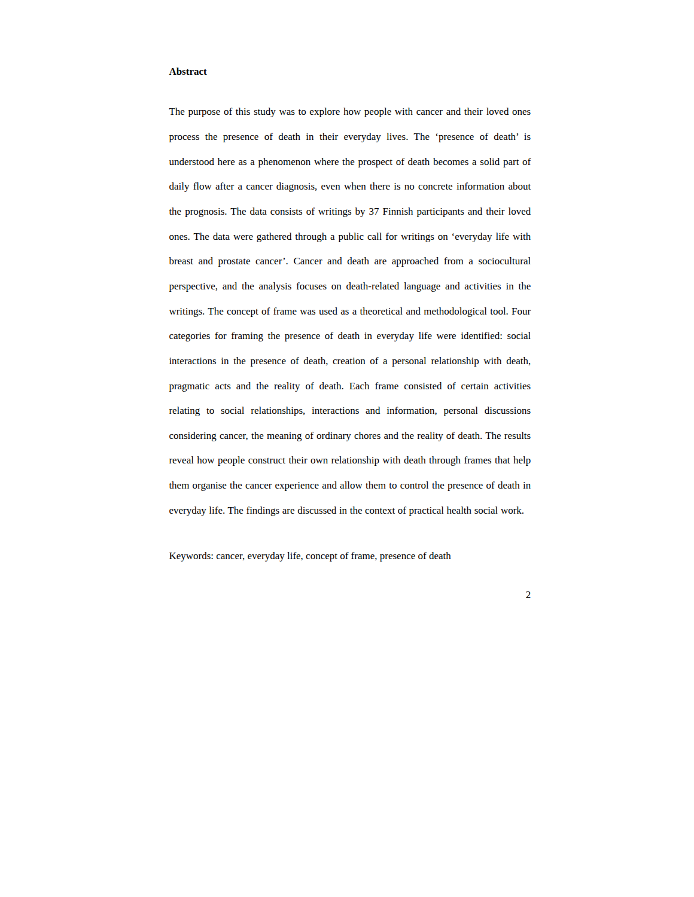Abstract
The purpose of this study was to explore how people with cancer and their loved ones process the presence of death in their everyday lives. The ‘presence of death’ is understood here as a phenomenon where the prospect of death becomes a solid part of daily flow after a cancer diagnosis, even when there is no concrete information about the prognosis. The data consists of writings by 37 Finnish participants and their loved ones. The data were gathered through a public call for writings on ‘everyday life with breast and prostate cancer’. Cancer and death are approached from a sociocultural perspective, and the analysis focuses on death-related language and activities in the writings. The concept of frame was used as a theoretical and methodological tool. Four categories for framing the presence of death in everyday life were identified: social interactions in the presence of death, creation of a personal relationship with death, pragmatic acts and the reality of death. Each frame consisted of certain activities relating to social relationships, interactions and information, personal discussions considering cancer, the meaning of ordinary chores and the reality of death. The results reveal how people construct their own relationship with death through frames that help them organise the cancer experience and allow them to control the presence of death in everyday life. The findings are discussed in the context of practical health social work.
Keywords: cancer, everyday life, concept of frame, presence of death
2